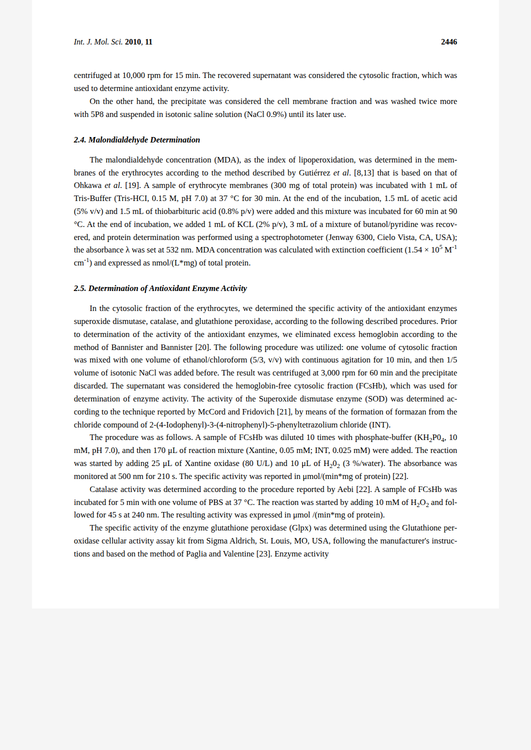Int. J. Mol. Sci. 2010, 11 2446
centrifuged at 10,000 rpm for 15 min. The recovered supernatant was considered the cytosolic fraction, which was used to determine antioxidant enzyme activity.
On the other hand, the precipitate was considered the cell membrane fraction and was washed twice more with 5P8 and suspended in isotonic saline solution (NaCl 0.9%) until its later use.
2.4. Malondialdehyde Determination
The malondialdehyde concentration (MDA), as the index of lipoperoxidation, was determined in the membranes of the erythrocytes according to the method described by Gutiérrez et al. [8,13] that is based on that of Ohkawa et al. [19]. A sample of erythrocyte membranes (300 mg of total protein) was incubated with 1 mL of Tris-Buffer (Tris-HCI, 0.15 M, pH 7.0) at 37 °C for 30 min. At the end of the incubation, 1.5 mL of acetic acid (5% v/v) and 1.5 mL of thiobarbituric acid (0.8% p/v) were added and this mixture was incubated for 60 min at 90 °C. At the end of incubation, we added 1 mL of KCL (2% p/v), 3 mL of a mixture of butanol/pyridine was recovered, and protein determination was performed using a spectrophotometer (Jenway 6300, Cielo Vista, CA, USA); the absorbance λ was set at 532 nm. MDA concentration was calculated with extinction coefficient (1.54 × 105 M-1 cm-1) and expressed as nmol/(L*mg) of total protein.
2.5. Determination of Antioxidant Enzyme Activity
In the cytosolic fraction of the erythrocytes, we determined the specific activity of the antioxidant enzymes superoxide dismutase, catalase, and glutathione peroxidase, according to the following described procedures. Prior to determination of the activity of the antioxidant enzymes, we eliminated excess hemoglobin according to the method of Bannister and Bannister [20]. The following procedure was utilized: one volume of cytosolic fraction was mixed with one volume of ethanol/chloroform (5/3, v/v) with continuous agitation for 10 min, and then 1/5 volume of isotonic NaCl was added before. The result was centrifuged at 3,000 rpm for 60 min and the precipitate discarded. The supernatant was considered the hemoglobin-free cytosolic fraction (FCsHb), which was used for determination of enzyme activity. The activity of the Superoxide dismutase enzyme (SOD) was determined according to the technique reported by McCord and Fridovich [21], by means of the formation of formazan from the chloride compound of 2-(4-Iodophenyl)-3-(4-nitrophenyl)-5-phenyltetrazolium chloride (INT).
The procedure was as follows. A sample of FCsHb was diluted 10 times with phosphate-buffer (KH2P04, 10 mM, pH 7.0), and then 170 μL of reaction mixture (Xantine, 0.05 mM; INT, 0.025 mM) were added. The reaction was started by adding 25 μL of Xantine oxidase (80 U/L) and 10 μL of H202 (3 %/water). The absorbance was monitored at 500 nm for 210 s. The specific activity was reported in μmol/(min*mg of protein) [22].
Catalase activity was determined according to the procedure reported by Aebi [22]. A sample of FCsHb was incubated for 5 min with one volume of PBS at 37 °C. The reaction was started by adding 10 mM of H2O2 and followed for 45 s at 240 nm. The resulting activity was expressed in μmol /(min*mg of protein).
The specific activity of the enzyme glutathione peroxidase (Glpx) was determined using the Glutathione peroxidase cellular activity assay kit from Sigma Aldrich, St. Louis, MO, USA, following the manufacturer's instructions and based on the method of Paglia and Valentine [23]. Enzyme activity